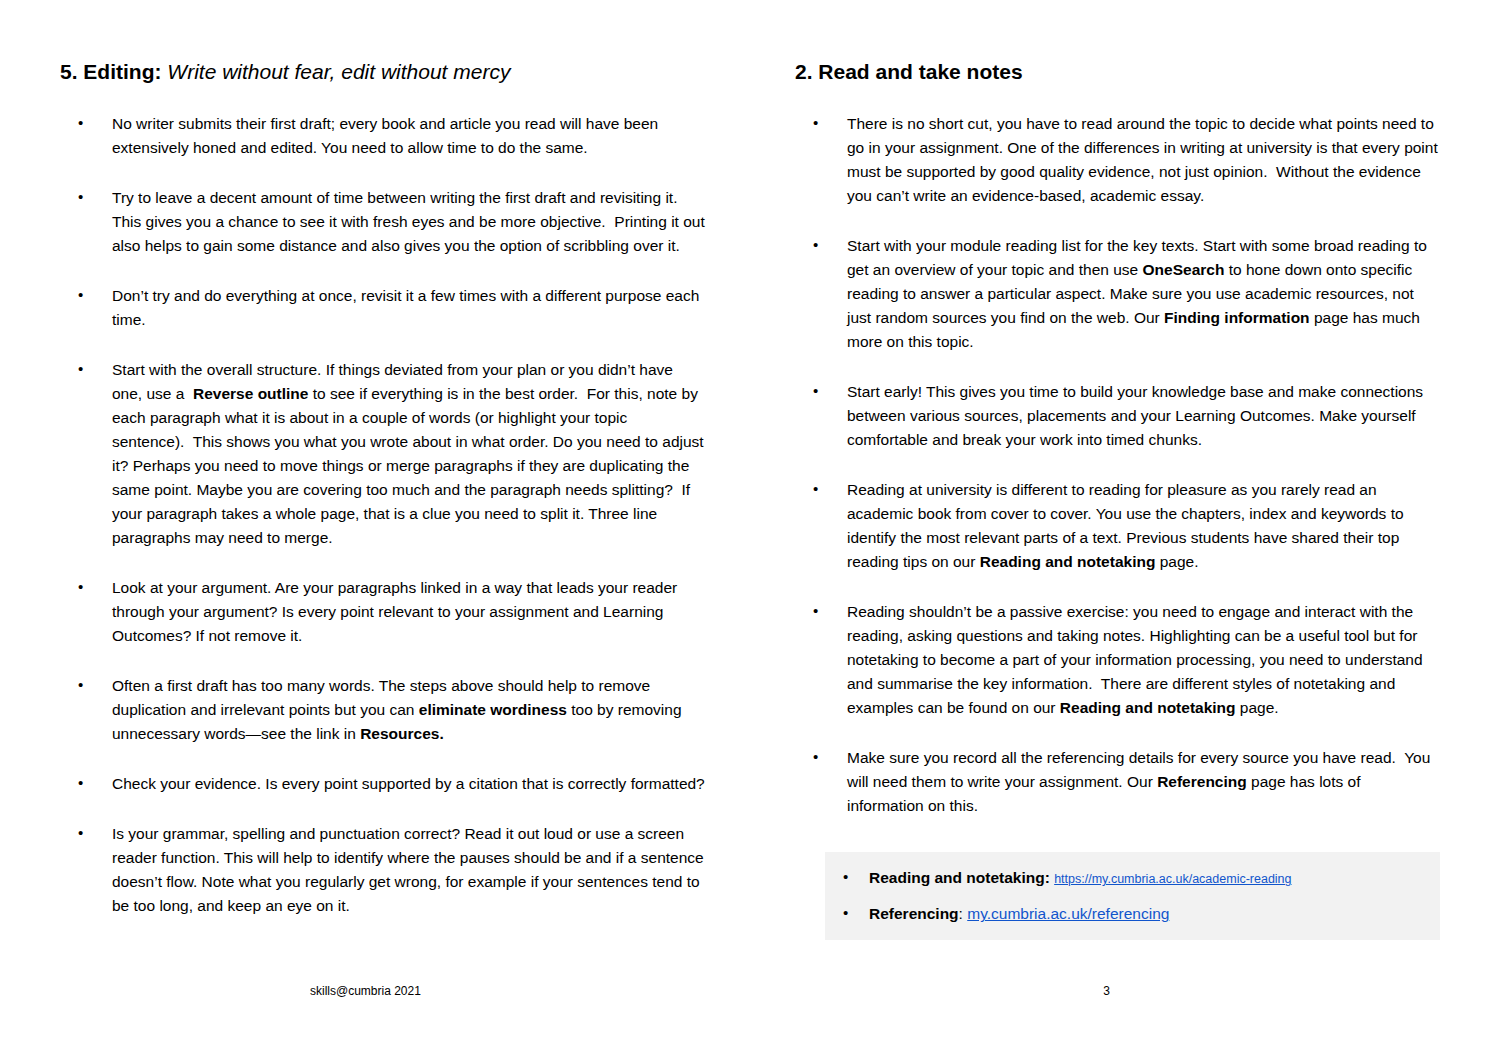5. Editing: Write without fear, edit without mercy
No writer submits their first draft; every book and article you read will have been extensively honed and edited. You need to allow time to do the same.
Try to leave a decent amount of time between writing the first draft and revisiting it. This gives you a chance to see it with fresh eyes and be more objective. Printing it out also helps to gain some distance and also gives you the option of scribbling over it.
Don’t try and do everything at once, revisit it a few times with a different purpose each time.
Start with the overall structure. If things deviated from your plan or you didn’t have one, use a Reverse outline to see if everything is in the best order. For this, note by each paragraph what it is about in a couple of words (or highlight your topic sentence). This shows you what you wrote about in what order. Do you need to adjust it? Perhaps you need to move things or merge paragraphs if they are duplicating the same point. Maybe you are covering too much and the paragraph needs splitting? If your paragraph takes a whole page, that is a clue you need to split it. Three line paragraphs may need to merge.
Look at your argument. Are your paragraphs linked in a way that leads your reader through your argument? Is every point relevant to your assignment and Learning Outcomes? If not remove it.
Often a first draft has too many words. The steps above should help to remove duplication and irrelevant points but you can eliminate wordiness too by removing unnecessary words—see the link in Resources.
Check your evidence. Is every point supported by a citation that is correctly formatted?
Is your grammar, spelling and punctuation correct? Read it out loud or use a screen reader function. This will help to identify where the pauses should be and if a sentence doesn’t flow. Note what you regularly get wrong, for example if your sentences tend to be too long, and keep an eye on it.
2. Read and take notes
There is no short cut, you have to read around the topic to decide what points need to go in your assignment. One of the differences in writing at university is that every point must be supported by good quality evidence, not just opinion. Without the evidence you can’t write an evidence-based, academic essay.
Start with your module reading list for the key texts. Start with some broad reading to get an overview of your topic and then use OneSearch to hone down onto specific reading to answer a particular aspect. Make sure you use academic resources, not just random sources you find on the web. Our Finding information page has much more on this topic.
Start early! This gives you time to build your knowledge base and make connections between various sources, placements and your Learning Outcomes. Make yourself comfortable and break your work into timed chunks.
Reading at university is different to reading for pleasure as you rarely read an academic book from cover to cover. You use the chapters, index and keywords to identify the most relevant parts of a text. Previous students have shared their top reading tips on our Reading and notetaking page.
Reading shouldn’t be a passive exercise: you need to engage and interact with the reading, asking questions and taking notes. Highlighting can be a useful tool but for notetaking to become a part of your information processing, you need to understand and summarise the key information. There are different styles of notetaking and examples can be found on our Reading and notetaking page.
Make sure you record all the referencing details for every source you have read. You will need them to write your assignment. Our Referencing page has lots of information on this.
Reading and notetaking: https://my.cumbria.ac.uk/academic-reading
Referencing: my.cumbria.ac.uk/referencing
skills@cumbria 2021
3